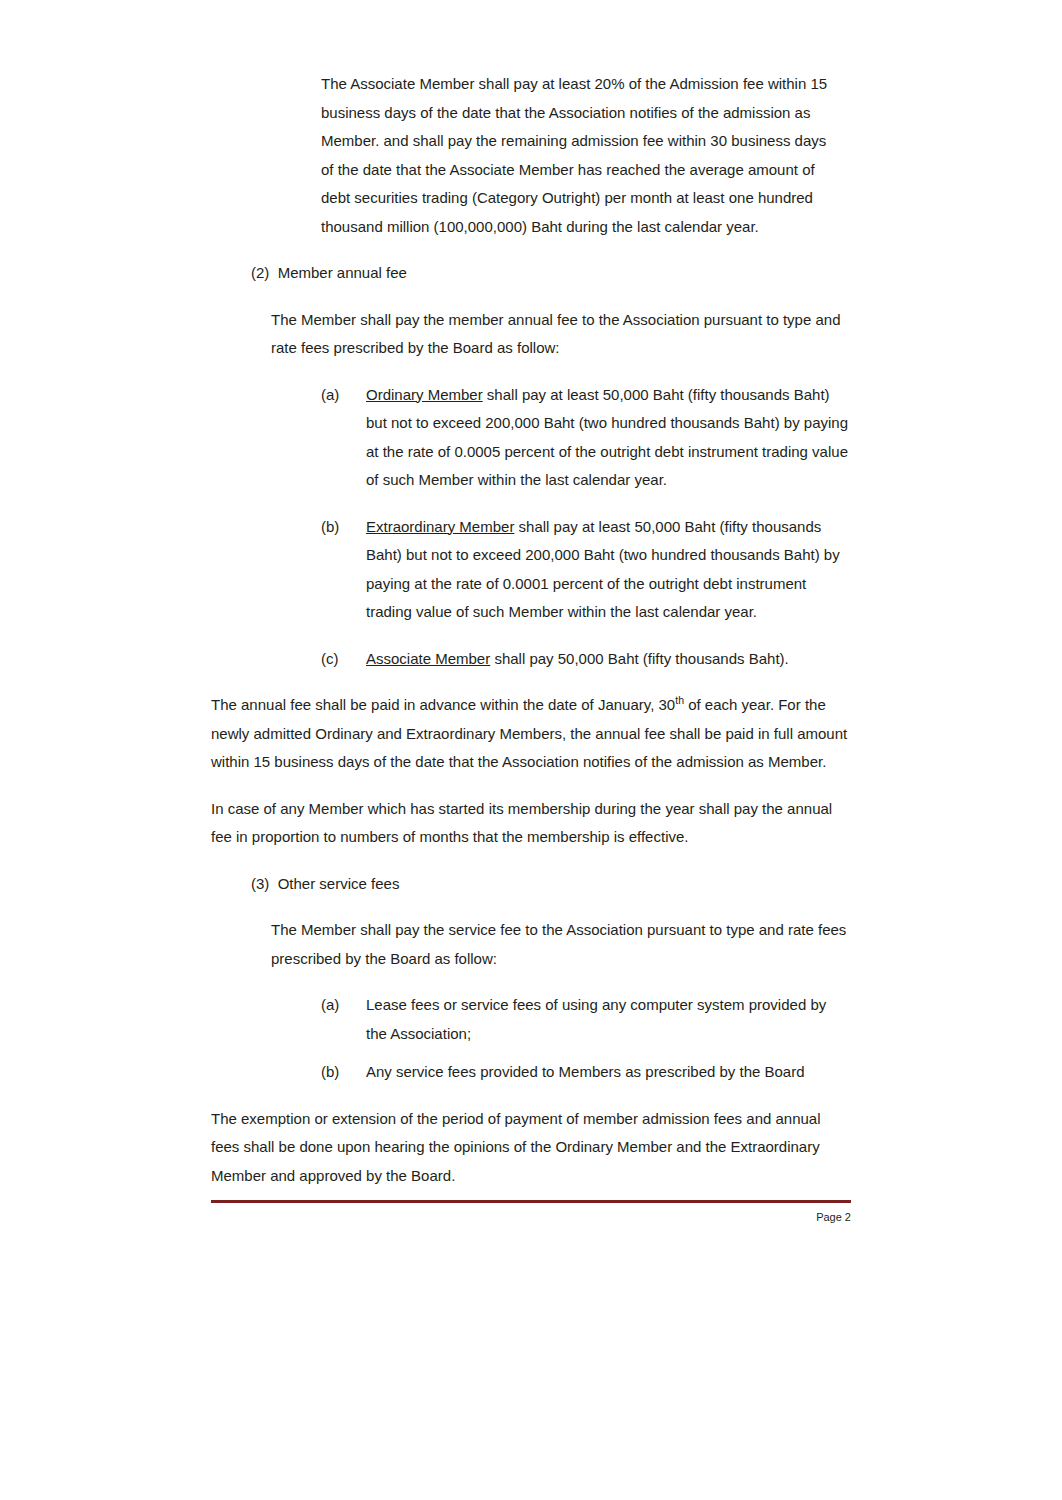The Associate Member shall pay at least 20% of the Admission fee within 15 business days of the date that the Association notifies of the admission as Member. and shall pay the remaining admission fee within 30 business days of the date that the Associate Member has reached the average amount of debt securities trading (Category Outright) per month at least one hundred thousand million (100,000,000) Baht during the last calendar year.
(2) Member annual fee
The Member shall pay the member annual fee to the Association pursuant to type and rate fees prescribed by the Board as follow:
(a)
Ordinary Member shall pay at least 50,000 Baht (fifty thousands Baht) but not to exceed 200,000 Baht (two hundred thousands Baht) by paying at the rate of 0.0005 percent of the outright debt instrument trading value of such Member within the last calendar year.
(b)
Extraordinary Member shall pay at least 50,000 Baht (fifty thousands Baht) but not to exceed 200,000 Baht (two hundred thousands Baht) by paying at the rate of 0.0001 percent of the outright debt instrument trading value of such Member within the last calendar year.
(c)
Associate Member shall pay 50,000 Baht (fifty thousands Baht).
The annual fee shall be paid in advance within the date of January, 30th of each year. For the newly admitted Ordinary and Extraordinary Members, the annual fee shall be paid in full amount within 15 business days of the date that the Association notifies of the admission as Member.
In case of any Member which has started its membership during the year shall pay the annual fee in proportion to numbers of months that the membership is effective.
(3) Other service fees
The Member shall pay the service fee to the Association pursuant to type and rate fees prescribed by the Board as follow:
(a)
Lease fees or service fees of using any computer system provided by the Association;
(b)
Any service fees provided to Members as prescribed by the Board
The exemption or extension of the period of payment of member admission fees and annual fees shall be done upon hearing the opinions of the Ordinary Member and the Extraordinary Member and approved by the Board.
Page 2